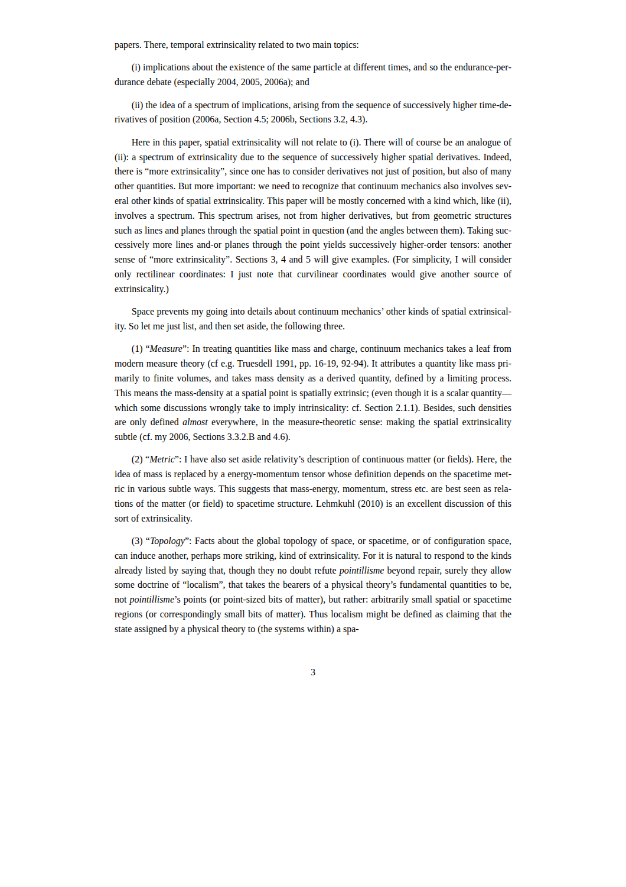papers. There, temporal extrinsicality related to two main topics:
(i) implications about the existence of the same particle at different times, and so the endurance-perdurance debate (especially 2004, 2005, 2006a); and
(ii) the idea of a spectrum of implications, arising from the sequence of successively higher time-derivatives of position (2006a, Section 4.5; 2006b, Sections 3.2, 4.3).
Here in this paper, spatial extrinsicality will not relate to (i). There will of course be an analogue of (ii): a spectrum of extrinsicality due to the sequence of successively higher spatial derivatives. Indeed, there is “more extrinsicality”, since one has to consider derivatives not just of position, but also of many other quantities. But more important: we need to recognize that continuum mechanics also involves several other kinds of spatial extrinsicality. This paper will be mostly concerned with a kind which, like (ii), involves a spectrum. This spectrum arises, not from higher derivatives, but from geometric structures such as lines and planes through the spatial point in question (and the angles between them). Taking successively more lines and-or planes through the point yields successively higher-order tensors: another sense of “more extrinsicality”. Sections 3, 4 and 5 will give examples. (For simplicity, I will consider only rectilinear coordinates: I just note that curvilinear coordinates would give another source of extrinsicality.)
Space prevents my going into details about continuum mechanics’ other kinds of spatial extrinsicality. So let me just list, and then set aside, the following three.
(1) “Measure”: In treating quantities like mass and charge, continuum mechanics takes a leaf from modern measure theory (cf e.g. Truesdell 1991, pp. 16-19, 92-94). It attributes a quantity like mass primarily to finite volumes, and takes mass density as a derived quantity, defined by a limiting process. This means the mass-density at a spatial point is spatially extrinsic; (even though it is a scalar quantity—which some discussions wrongly take to imply intrinsicality: cf. Section 2.1.1). Besides, such densities are only defined almost everywhere, in the measure-theoretic sense: making the spatial extrinsicality subtle (cf. my 2006, Sections 3.3.2.B and 4.6).
(2) “Metric”: I have also set aside relativity’s description of continuous matter (or fields). Here, the idea of mass is replaced by a energy-momentum tensor whose definition depends on the spacetime metric in various subtle ways. This suggests that mass-energy, momentum, stress etc. are best seen as relations of the matter (or field) to spacetime structure. Lehmkuhl (2010) is an excellent discussion of this sort of extrinsicality.
(3) “Topology”: Facts about the global topology of space, or spacetime, or of configuration space, can induce another, perhaps more striking, kind of extrinsicality. For it is natural to respond to the kinds already listed by saying that, though they no doubt refute pointillisme beyond repair, surely they allow some doctrine of “localism”, that takes the bearers of a physical theory’s fundamental quantities to be, not pointillisme’s points (or point-sized bits of matter), but rather: arbitrarily small spatial or spacetime regions (or correspondingly small bits of matter). Thus localism might be defined as claiming that the state assigned by a physical theory to (the systems within) a spa-
3